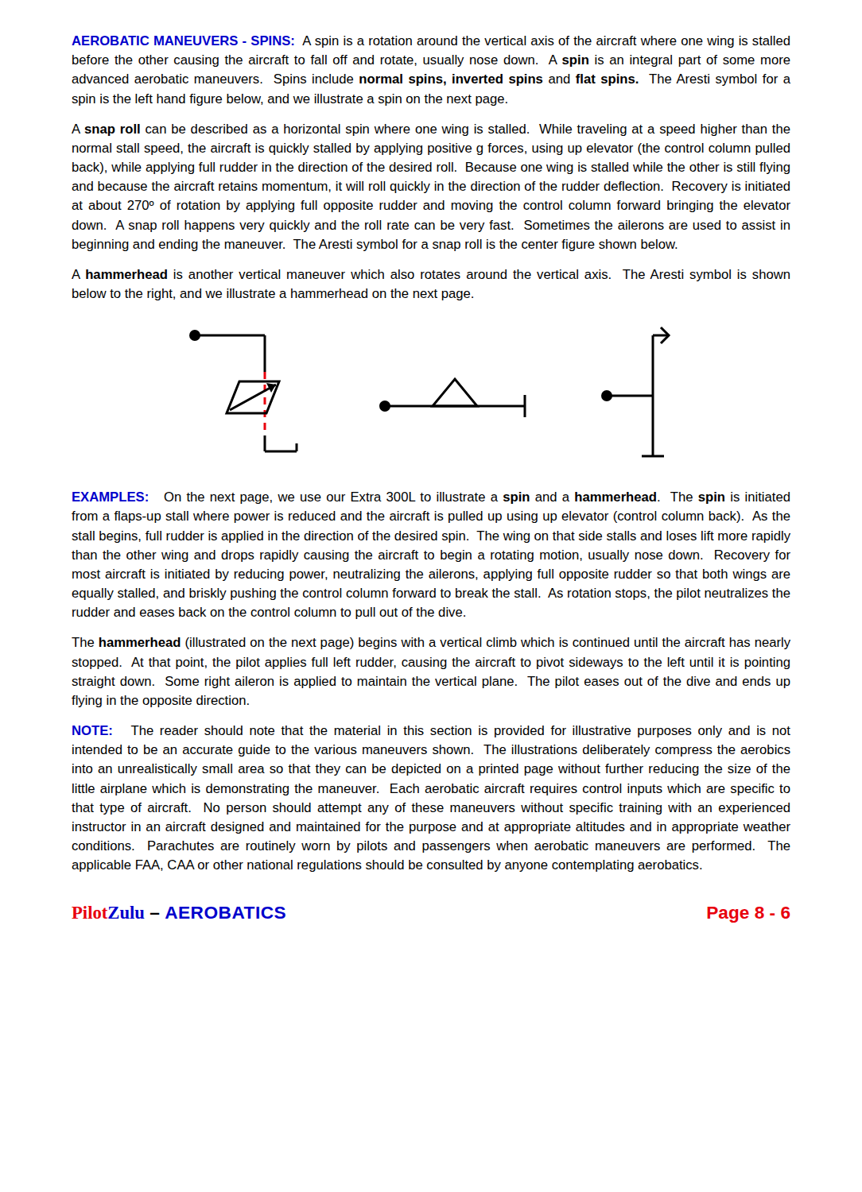AEROBATIC MANEUVERS - SPINS: A spin is a rotation around the vertical axis of the aircraft where one wing is stalled before the other causing the aircraft to fall off and rotate, usually nose down. A spin is an integral part of some more advanced aerobatic maneuvers. Spins include normal spins, inverted spins and flat spins. The Aresti symbol for a spin is the left hand figure below, and we illustrate a spin on the next page.
A snap roll can be described as a horizontal spin where one wing is stalled. While traveling at a speed higher than the normal stall speed, the aircraft is quickly stalled by applying positive g forces, using up elevator (the control column pulled back), while applying full rudder in the direction of the desired roll. Because one wing is stalled while the other is still flying and because the aircraft retains momentum, it will roll quickly in the direction of the rudder deflection. Recovery is initiated at about 270º of rotation by applying full opposite rudder and moving the control column forward bringing the elevator down. A snap roll happens very quickly and the roll rate can be very fast. Sometimes the ailerons are used to assist in beginning and ending the maneuver. The Aresti symbol for a snap roll is the center figure shown below.
A hammerhead is another vertical maneuver which also rotates around the vertical axis. The Aresti symbol is shown below to the right, and we illustrate a hammerhead on the next page.
EXAMPLES: On the next page, we use our Extra 300L to illustrate a spin and a hammerhead. The spin is initiated from a flaps-up stall where power is reduced and the aircraft is pulled up using up elevator (control column back). As the stall begins, full rudder is applied in the direction of the desired spin. The wing on that side stalls and loses lift more rapidly than the other wing and drops rapidly causing the aircraft to begin a rotating motion, usually nose down. Recovery for most aircraft is initiated by reducing power, neutralizing the ailerons, applying full opposite rudder so that both wings are equally stalled, and briskly pushing the control column forward to break the stall. As rotation stops, the pilot neutralizes the rudder and eases back on the control column to pull out of the dive.
The hammerhead (illustrated on the next page) begins with a vertical climb which is continued until the aircraft has nearly stopped. At that point, the pilot applies full left rudder, causing the aircraft to pivot sideways to the left until it is pointing straight down. Some right aileron is applied to maintain the vertical plane. The pilot eases out of the dive and ends up flying in the opposite direction.
NOTE: The reader should note that the material in this section is provided for illustrative purposes only and is not intended to be an accurate guide to the various maneuvers shown. The illustrations deliberately compress the aerobics into an unrealistically small area so that they can be depicted on a printed page without further reducing the size of the little airplane which is demonstrating the maneuver. Each aerobatic aircraft requires control inputs which are specific to that type of aircraft. No person should attempt any of these maneuvers without specific training with an experienced instructor in an aircraft designed and maintained for the purpose and at appropriate altitudes and in appropriate weather conditions. Parachutes are routinely worn by pilots and passengers when aerobatic maneuvers are performed. The applicable FAA, CAA or other national regulations should be consulted by anyone contemplating aerobatics.
Pilot Zulu – AEROBATICS
Page 8 - 6